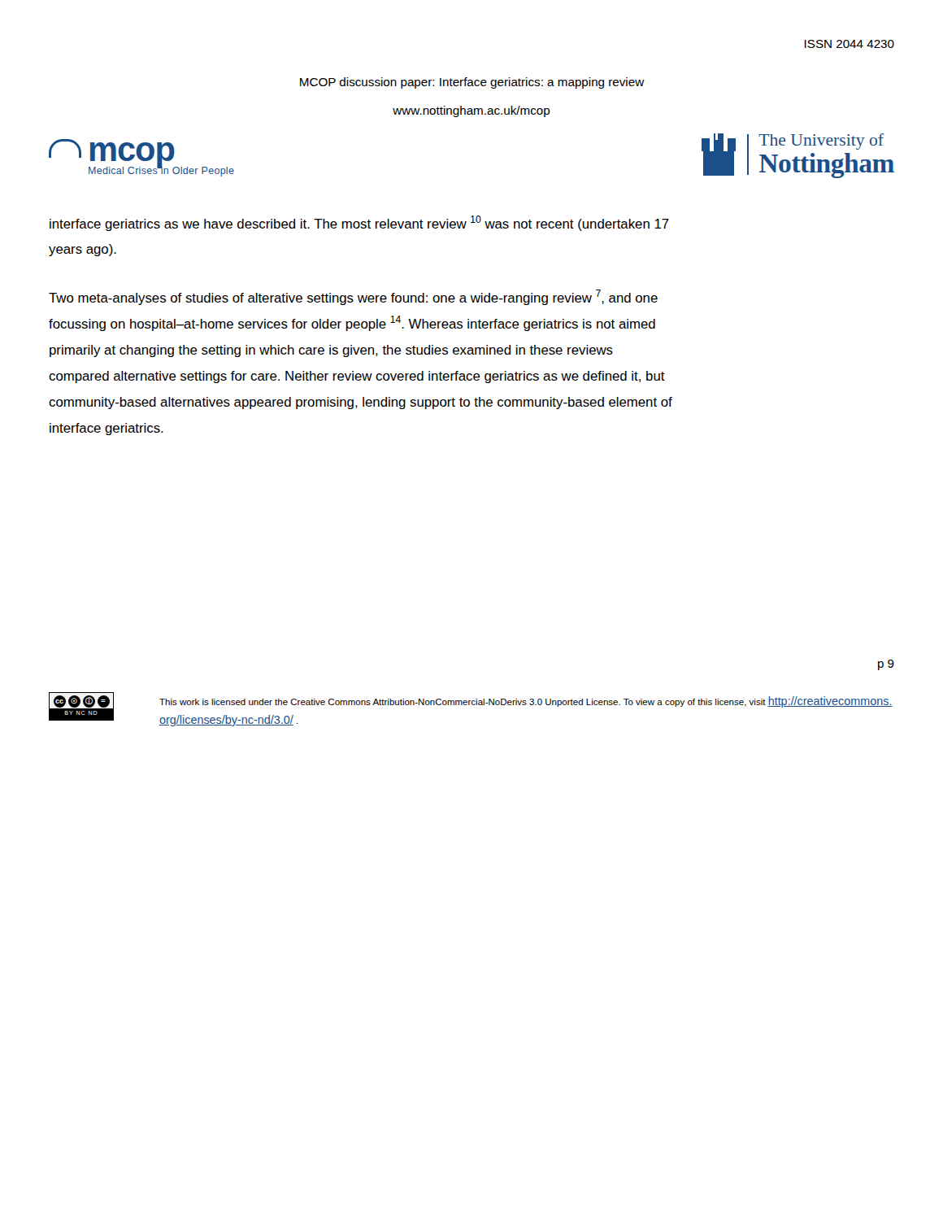ISSN 2044 4230
MCOP discussion paper: Interface geriatrics: a mapping review
www.nottingham.ac.uk/mcop
mcop
Medical Crises in Older People
The University of
Nottingham
interface geriatrics as we have described it. The most relevant review 10 was not recent (undertaken 17 years ago).
Two meta-analyses of studies of alterative settings were found: one a wide-ranging review 7, and one focussing on hospital–at-home services for older people 14. Whereas interface geriatrics is not aimed primarily at changing the setting in which care is given, the studies examined in these reviews compared alternative settings for care. Neither review covered interface geriatrics as we defined it, but community-based alternatives appeared promising, lending support to the community-based element of interface geriatrics.
p 9
cc
☉
ⓘ
=
BY NC ND
This work is licensed under the Creative Commons Attribution-NonCommercial-NoDerivs 3.0 Unported License. To view a copy of this license, visit http://creativecommons.org/licenses/by-nc-nd/3.0/ .